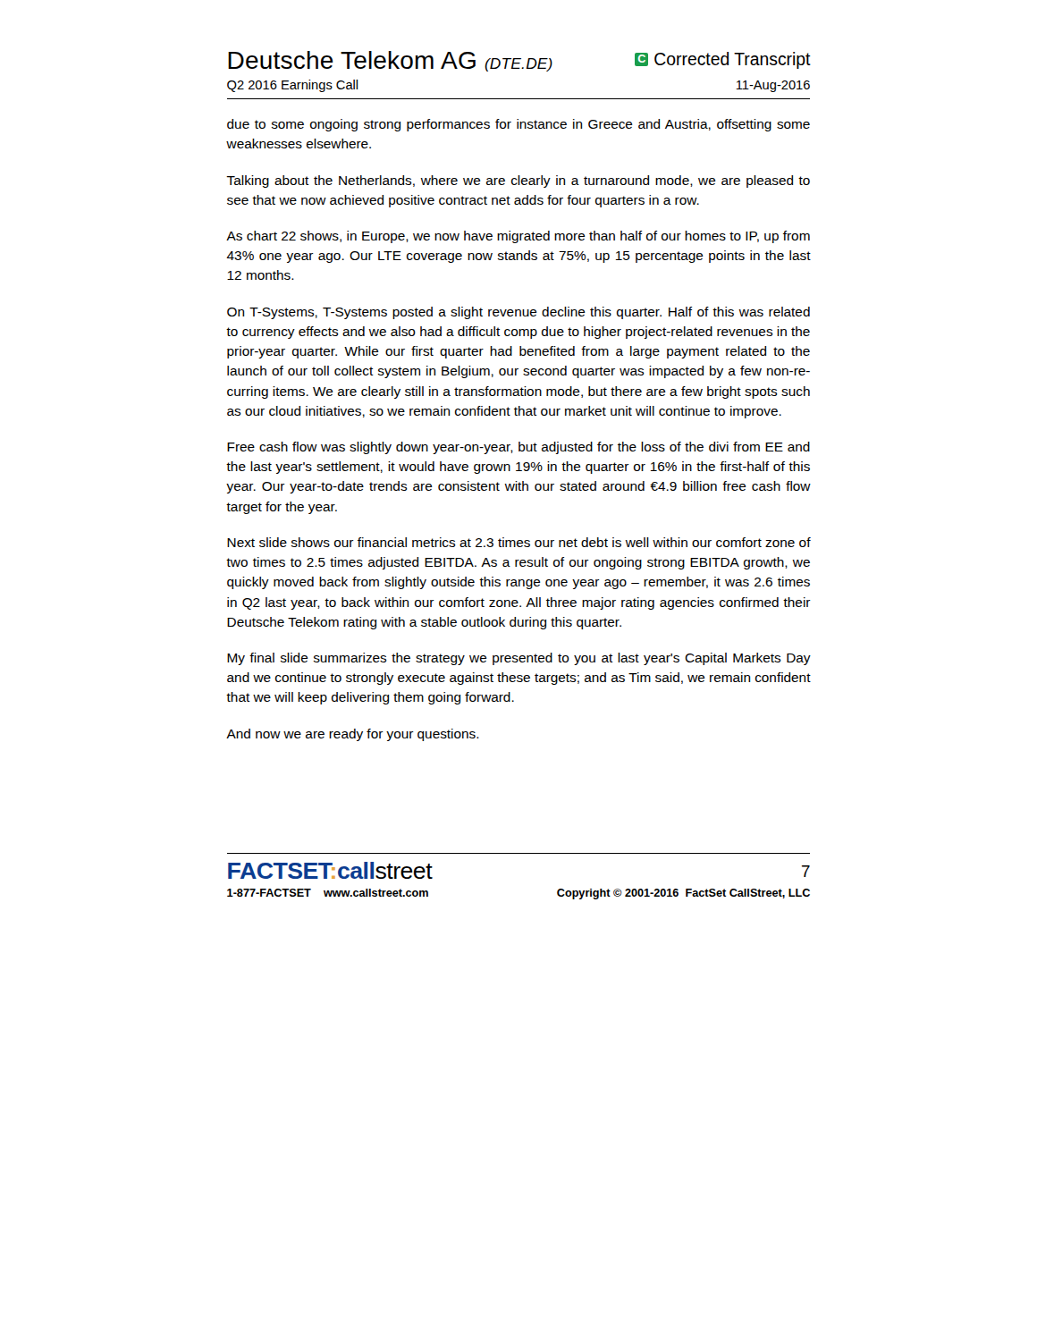Deutsche Telekom AG (DTE.DE)
C Corrected Transcript
Q2 2016 Earnings Call
11-Aug-2016
due to some ongoing strong performances for instance in Greece and Austria, offsetting some weaknesses elsewhere.
Talking about the Netherlands, where we are clearly in a turnaround mode, we are pleased to see that we now achieved positive contract net adds for four quarters in a row.
As chart 22 shows, in Europe, we now have migrated more than half of our homes to IP, up from 43% one year ago. Our LTE coverage now stands at 75%, up 15 percentage points in the last 12 months.
On T-Systems, T-Systems posted a slight revenue decline this quarter. Half of this was related to currency effects and we also had a difficult comp due to higher project-related revenues in the prior-year quarter. While our first quarter had benefited from a large payment related to the launch of our toll collect system in Belgium, our second quarter was impacted by a few non-recurring items. We are clearly still in a transformation mode, but there are a few bright spots such as our cloud initiatives, so we remain confident that our market unit will continue to improve.
Free cash flow was slightly down year-on-year, but adjusted for the loss of the divi from EE and the last year's settlement, it would have grown 19% in the quarter or 16% in the first-half of this year. Our year-to-date trends are consistent with our stated around €4.9 billion free cash flow target for the year.
Next slide shows our financial metrics at 2.3 times our net debt is well within our comfort zone of two times to 2.5 times adjusted EBITDA. As a result of our ongoing strong EBITDA growth, we quickly moved back from slightly outside this range one year ago – remember, it was 2.6 times in Q2 last year, to back within our comfort zone. All three major rating agencies confirmed their Deutsche Telekom rating with a stable outlook during this quarter.
My final slide summarizes the strategy we presented to you at last year's Capital Markets Day and we continue to strongly execute against these targets; and as Tim said, we remain confident that we will keep delivering them going forward.
And now we are ready for your questions.
FACTSET: call street
1-877-FACTSET www.callstreet.com
7
Copyright © 2001-2016 FactSet CallStreet, LLC